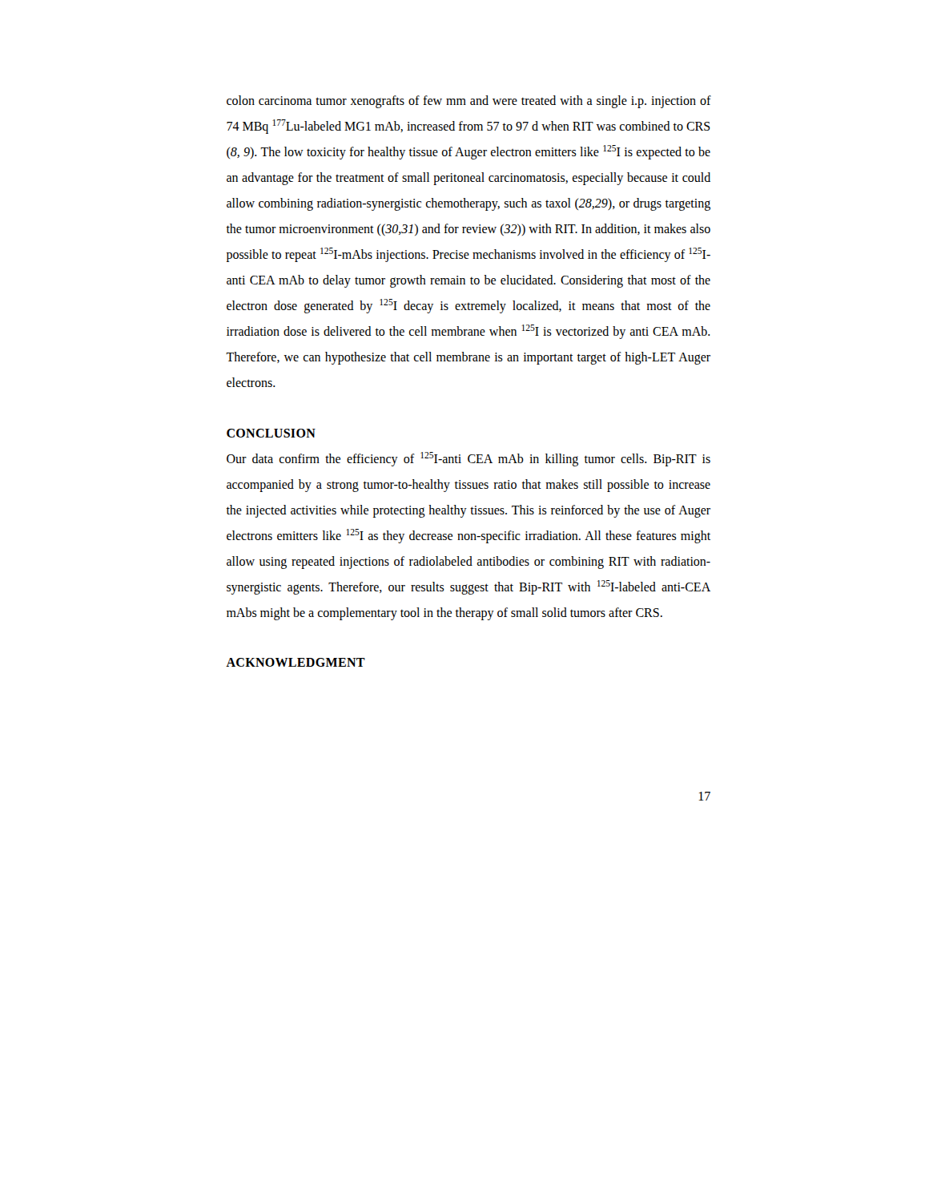colon carcinoma tumor xenografts of few mm and were treated with a single i.p. injection of 74 MBq 177Lu-labeled MG1 mAb, increased from 57 to 97 d when RIT was combined to CRS (8, 9). The low toxicity for healthy tissue of Auger electron emitters like 125I is expected to be an advantage for the treatment of small peritoneal carcinomatosis, especially because it could allow combining radiation-synergistic chemotherapy, such as taxol (28,29), or drugs targeting the tumor microenvironment ((30,31) and for review (32)) with RIT. In addition, it makes also possible to repeat 125I-mAbs injections. Precise mechanisms involved in the efficiency of 125I-anti CEA mAb to delay tumor growth remain to be elucidated. Considering that most of the electron dose generated by 125I decay is extremely localized, it means that most of the irradiation dose is delivered to the cell membrane when 125I is vectorized by anti CEA mAb. Therefore, we can hypothesize that cell membrane is an important target of high-LET Auger electrons.
CONCLUSION
Our data confirm the efficiency of 125I-anti CEA mAb in killing tumor cells. Bip-RIT is accompanied by a strong tumor-to-healthy tissues ratio that makes still possible to increase the injected activities while protecting healthy tissues. This is reinforced by the use of Auger electrons emitters like 125I as they decrease non-specific irradiation. All these features might allow using repeated injections of radiolabeled antibodies or combining RIT with radiation-synergistic agents. Therefore, our results suggest that Bip-RIT with 125I-labeled anti-CEA mAbs might be a complementary tool in the therapy of small solid tumors after CRS.
ACKNOWLEDGMENT
17